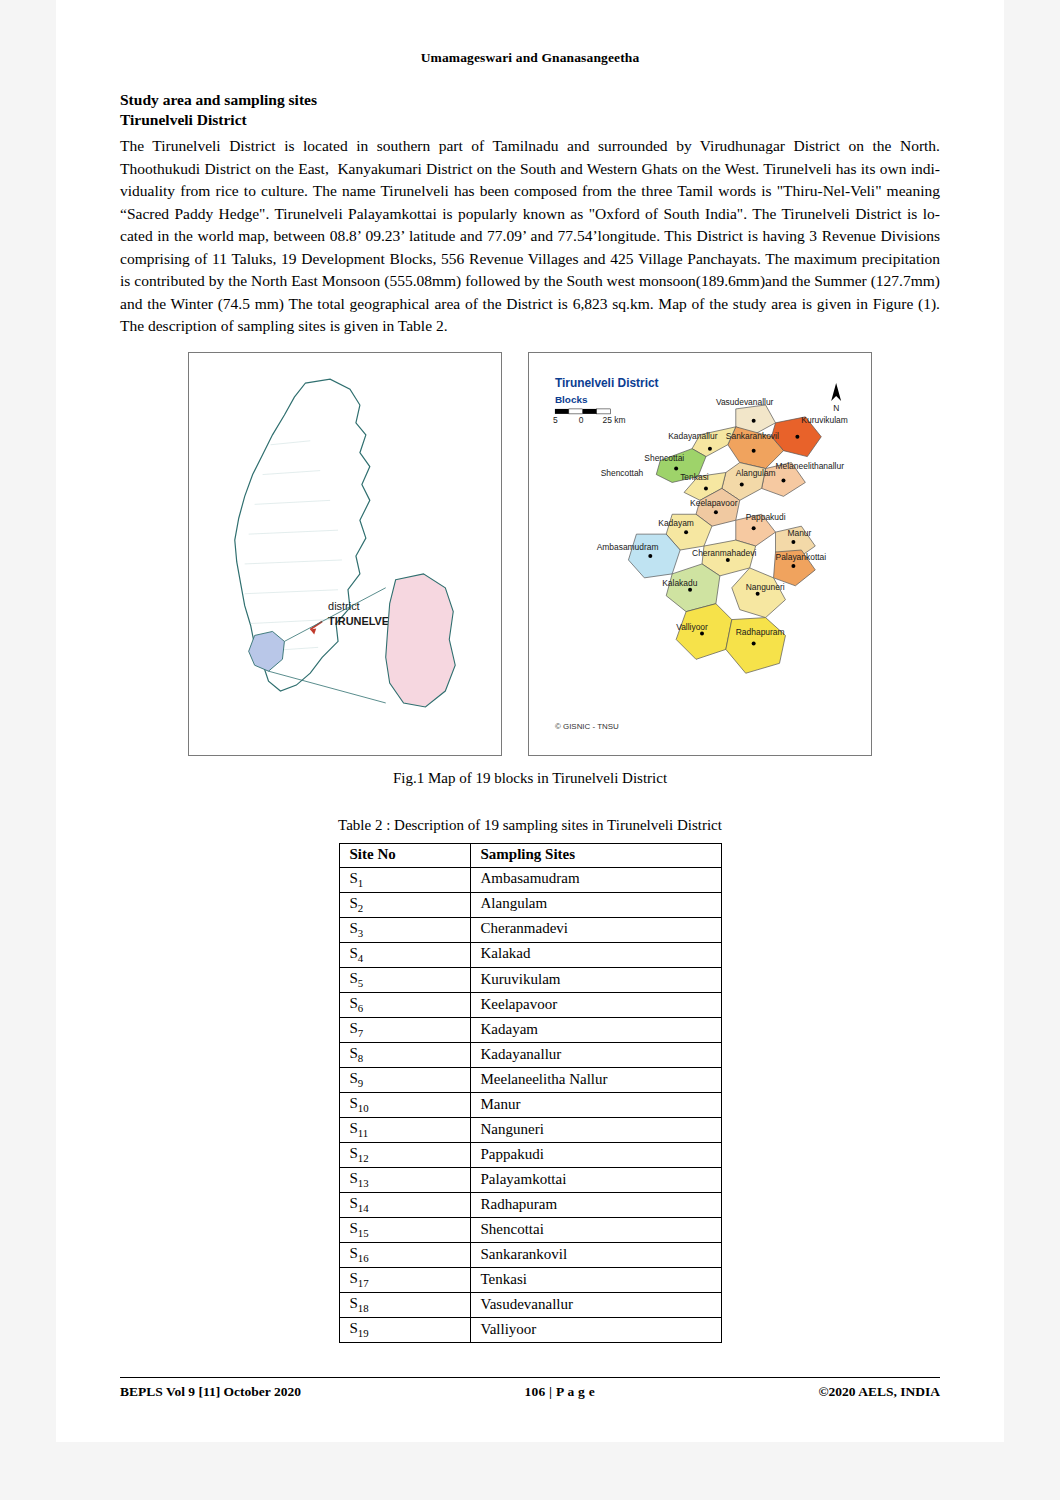Umamageswari and Gnanasangeetha
Study area and sampling sites
Tirunelveli District
The Tirunelveli District is located in southern part of Tamilnadu and surrounded by Virudhunagar District on the North. Thoothukudi District on the East, Kanyakumari District on the South and Western Ghats on the West. Tirunelveli has its own individuality from rice to culture. The name Tirunelveli has been composed from the three Tamil words is "Thiru-Nel-Veli" meaning “Sacred Paddy Hedge". Tirunelveli Palayamkottai is popularly known as "Oxford of South India". The Tirunelveli District is located in the world map, between 08.8’ 09.23’ latitude and 77.09’ and 77.54’longitude. This District is having 3 Revenue Divisions comprising of 11 Taluks, 19 Development Blocks, 556 Revenue Villages and 425 Village Panchayats. The maximum precipitation is contributed by the North East Monsoon (555.08mm) followed by the South west monsoon(189.6mm)and the Summer (127.7mm) and the Winter (74.5 mm) The total geographical area of the District is 6,823 sq.km. Map of the study area is given in Figure (1). The description of sampling sites is given in Table 2.
district TIRUNELVELI
Tirunelveli District Blocks 5 0 25 km N Vasudevanallur Kuruvikulam Sankarankovil Kadayanallur Melaneelithanallur Alangulam Shencottai Shencottah Tenkasi Keelapavoor Kadayam Pappakudi Manur Palayankottai Ambasamudram Cheranmahadevi Kalakadu Nanguneri Valliyoor Radhapuram © GISNIC - TNSU
Fig.1 Map of 19 blocks in Tirunelveli District
Table 2 : Description of 19 sampling sites in Tirunelveli District
| Site No | Sampling Sites |
| --- | --- |
| S 1 | Ambasamudram |
| S 2 | Alangulam |
| S 3 | Cheranmadevi |
| S 4 | Kalakad |
| S 5 | Kuruvikulam |
| S 6 | Keelapavoor |
| S 7 | Kadayam |
| S 8 | Kadayanallur |
| S 9 | Meelaneelitha Nallur |
| S 10 | Manur |
| S 11 | Nanguneri |
| S 12 | Pappakudi |
| S 13 | Palayamkottai |
| S 14 | Radhapuram |
| S 15 | Shencottai |
| S 16 | Sankarankovil |
| S 17 | Tenkasi |
| S 18 | Vasudevanallur |
| S 19 | Valliyoor |
BEPLS Vol 9 [11] October 2020 106 | P a g e ©2020 AELS, INDIA